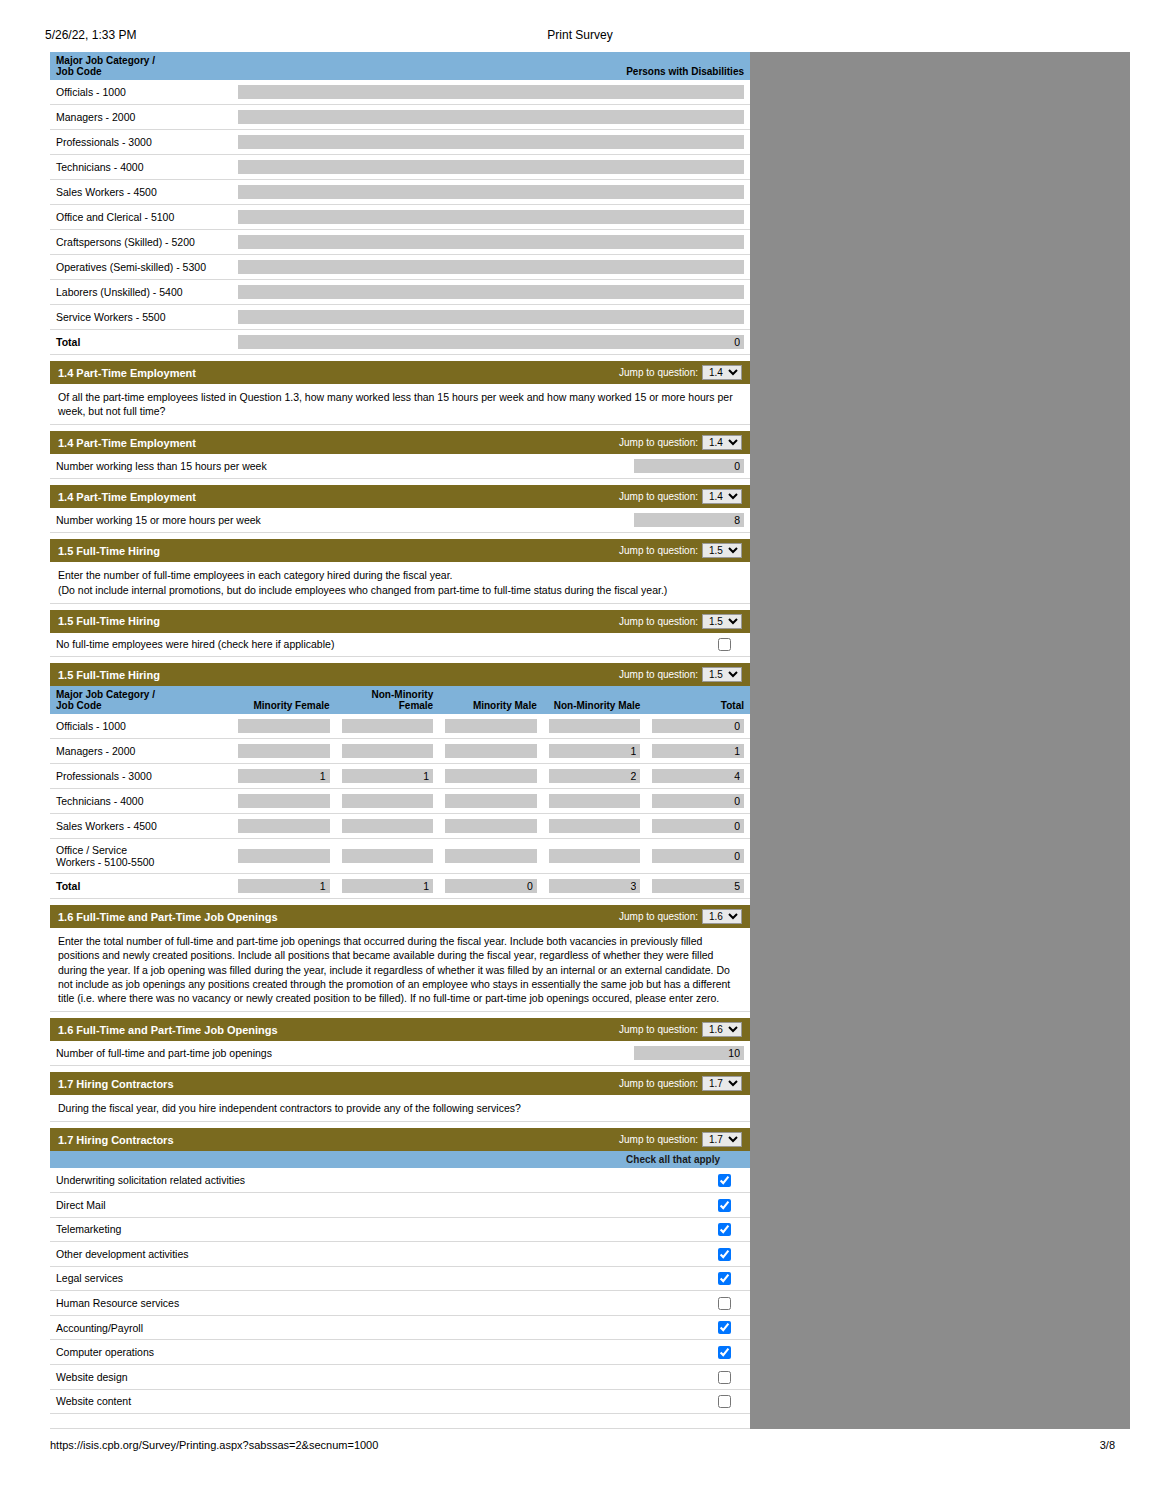5/26/22, 1:33 PM
Print Survey
| Major Job Category / Job Code | Persons with Disabilities |
| Officials - 1000 | |
| Managers - 2000 | |
| Professionals - 3000 | |
| Technicians - 4000 | |
| Sales Workers - 4500 | |
| Office and Clerical - 5100 | |
| Craftspersons (Skilled) - 5200 | |
| Operatives (Semi-skilled) - 5300 | |
| Laborers (Unskilled) - 5400 | |
| Service Workers - 5500 | |
| Total | |
1.4 Part-Time Employment Jump to question: 1.4
Of all the part-time employees listed in Question 1.3, how many worked less than 15 hours per week and how many worked 15 or more hours per week, but not full time?
1.4 Part-Time Employment Jump to question: 1.4
Number working less than 15 hours per week
1.4 Part-Time Employment Jump to question: 1.4
Number working 15 or more hours per week
1.5 Full-Time Hiring Jump to question: 1.5
Enter the number of full-time employees in each category hired during the fiscal year.
(Do not include internal promotions, but do include employees who changed from part-time to full-time status during the fiscal year.)
1.5 Full-Time Hiring Jump to question: 1.5
No full-time employees were hired (check here if applicable)
1.5 Full-Time Hiring Jump to question: 1.5
| Major Job Category / Job Code | Minority Female | Non-Minority Female | Minority Male | Non-Minority Male | Total |
| Officials - 1000 | | | | | |
| Managers - 2000 | | | | | |
| Professionals - 3000 | | | | | |
| Technicians - 4000 | | | | | |
| Sales Workers - 4500 | | | | | |
| Office / Service Workers - 5100-5500 | | | | | |
| Total | | | | | |
1.6 Full-Time and Part-Time Job Openings Jump to question: 1.6
Enter the total number of full-time and part-time job openings that occurred during the fiscal year. Include both vacancies in previously filled positions and newly created positions. Include all positions that became available during the fiscal year, regardless of whether they were filled during the year. If a job opening was filled during the year, include it regardless of whether it was filled by an internal or an external candidate. Do not include as job openings any positions created through the promotion of an employee who stays in essentially the same job but has a different title (i.e. where there was no vacancy or newly created position to be filled). If no full-time or part-time job openings occured, please enter zero.
1.6 Full-Time and Part-Time Job Openings Jump to question: 1.6
Number of full-time and part-time job openings
1.7 Hiring Contractors Jump to question: 1.7
During the fiscal year, did you hire independent contractors to provide any of the following services?
1.7 Hiring Contractors Jump to question: 1.7
Check all that apply
Underwriting solicitation related activities
Direct Mail
Telemarketing
Other development activities
Legal services
Human Resource services
Accounting/Payroll
Computer operations
Website design
Website content
https://isis.cpb.org/Survey/Printing.aspx?sabssas=2&secnum=1000
3/8